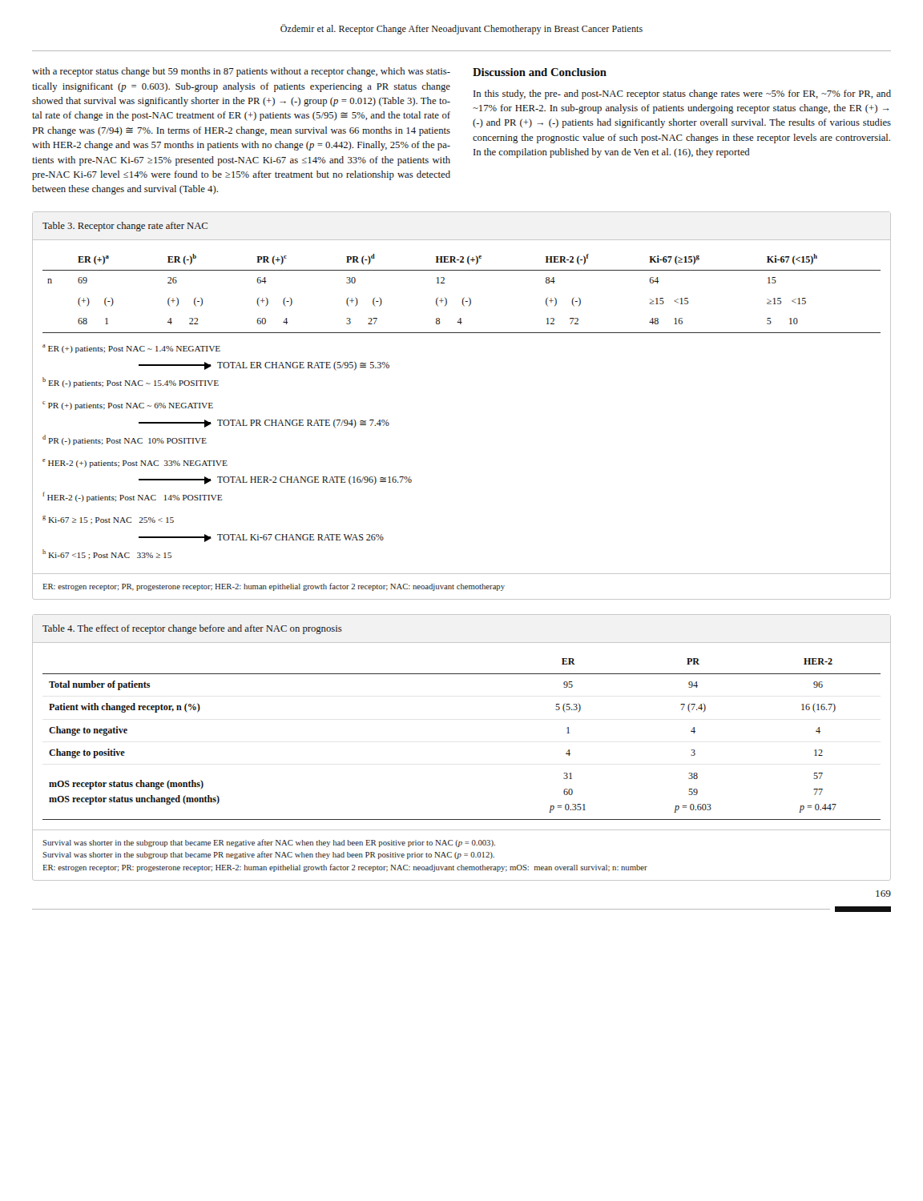Özdemir et al. Receptor Change After Neoadjuvant Chemotherapy in Breast Cancer Patients
with a receptor status change but 59 months in 87 patients without a receptor change, which was statistically insignificant (p = 0.603). Sub-group analysis of patients experiencing a PR status change showed that survival was significantly shorter in the PR (+) → (-) group (p = 0.012) (Table 3). The total rate of change in the post-NAC treatment of ER (+) patients was (5/95) ≅ 5%, and the total rate of PR change was (7/94) ≅ 7%. In terms of HER-2 change, mean survival was 66 months in 14 patients with HER-2 change and was 57 months in patients with no change (p = 0.442). Finally, 25% of the patients with pre-NAC Ki-67 ≥15% presented post-NAC Ki-67 as ≤14% and 33% of the patients with pre-NAC Ki-67 level ≤14% were found to be ≥15% after treatment but no relationship was detected between these changes and survival (Table 4).
Discussion and Conclusion
In this study, the pre- and post-NAC receptor status change rates were ~5% for ER, ~7% for PR, and ~17% for HER-2. In sub-group analysis of patients undergoing receptor status change, the ER (+) → (-) and PR (+) → (-) patients had significantly shorter overall survival. The results of various studies concerning the prognostic value of such post-NAC changes in these receptor levels are controversial. In the compilation published by van de Ven et al. (16), they reported
Table 3. Receptor change rate after NAC
| | ER (+) a | ER (-) b | PR (+) c | PR (-) d | HER-2 (+) e | HER-2 (-) f | Ki-67 (≥15) g | Ki-67 (<15) h |
| --- | --- | --- | --- | --- | --- | --- | --- | --- |
| n | 69 | 26 | 64 | 30 | 12 | 84 | 64 | 15 |
| | (+) (-) | (+) (-) | (+) (-) | (+) (-) | (+) (-) | (+) (-) | ≥15 <15 | ≥15 <15 |
| | 68 1 | 4 22 | 60 4 | 3 27 | 8 4 | 12 72 | 48 16 | 5 10 |
a ER (+) patients; Post NAC ~ 1.4% NEGATIVE
TOTAL ER CHANGE RATE (5/95) ≅ 5.3%
b ER (-) patients; Post NAC ~ 15.4% POSITIVE c PR (+) patients; Post NAC ~ 6% NEGATIVE
TOTAL PR CHANGE RATE (7/94) ≅ 7.4%
d PR (-) patients; Post NAC 10% POSITIVE e HER-2 (+) patients; Post NAC 33% NEGATIVE
TOTAL HER-2 CHANGE RATE (16/96) ≅16.7%
f HER-2 (-) patients; Post NAC 14% POSITIVE g Ki-67 ≥ 15 ; Post NAC 25% < 15
TOTAL Ki-67 CHANGE RATE WAS 26%
h Ki-67 <15 ; Post NAC 33% ≥ 15
ER: estrogen receptor; PR, progesterone receptor; HER-2: human epithelial growth factor 2 receptor; NAC: neoadjuvant chemotherapy
Table 4. The effect of receptor change before and after NAC on prognosis
| | ER | PR | HER-2 |
| --- | --- | --- | --- |
| Total number of patients | 95 | 94 | 96 |
| Patient with changed receptor, n (%) | 5 (5.3) | 7 (7.4) | 16 (16.7) |
| Change to negative | 1 | 4 | 4 |
| Change to positive | 4 | 3 | 12 |
| mOS receptor status change (months) mOS receptor status unchanged (months) | 31 60 p = 0.351 | 38 59 p = 0.603 | 57 77 p = 0.447 |
Survival was shorter in the subgroup that became ER negative after NAC when they had been ER positive prior to NAC (p = 0.003).
Survival was shorter in the subgroup that became PR negative after NAC when they had been PR positive prior to NAC (p = 0.012).
ER: estrogen receptor; PR: progesterone receptor; HER-2: human epithelial growth factor 2 receptor; NAC: neoadjuvant chemotherapy; mOS: mean overall survival; n: number
169